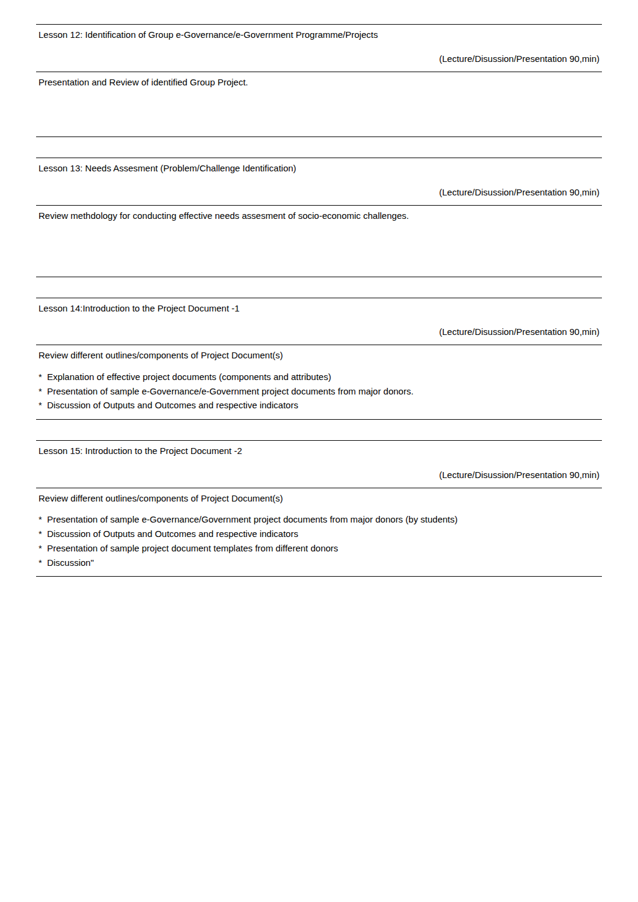| Lesson 12: Identification of Group e-Governance/e-Government Programme/Projects (Lecture/Disussion/Presentation 90,min) |
| Presentation and Review of identified Group Project. |
| Lesson 13: Needs Assesment (Problem/Challenge Identification) (Lecture/Disussion/Presentation 90,min) |
| Review methdology for conducting effective needs assesment of socio-economic challenges. |
| Lesson 14:Introduction to the Project Document -1 (Lecture/Disussion/Presentation 90,min) |
| Review different outlines/components of Project Document(s) * Explanation of effective project documents (components and attributes) * Presentation of sample e-Governance/e-Government project documents from major donors. * Discussion of Outputs and Outcomes and respective indicators |
| Lesson 15: Introduction to the Project Document -2 (Lecture/Disussion/Presentation 90,min) |
| Review different outlines/components of Project Document(s) * Presentation of sample e-Governance/Government project documents from major donors (by students) * Discussion of Outputs and Outcomes and respective indicators * Presentation of sample project document templates from different donors * Discussion" |